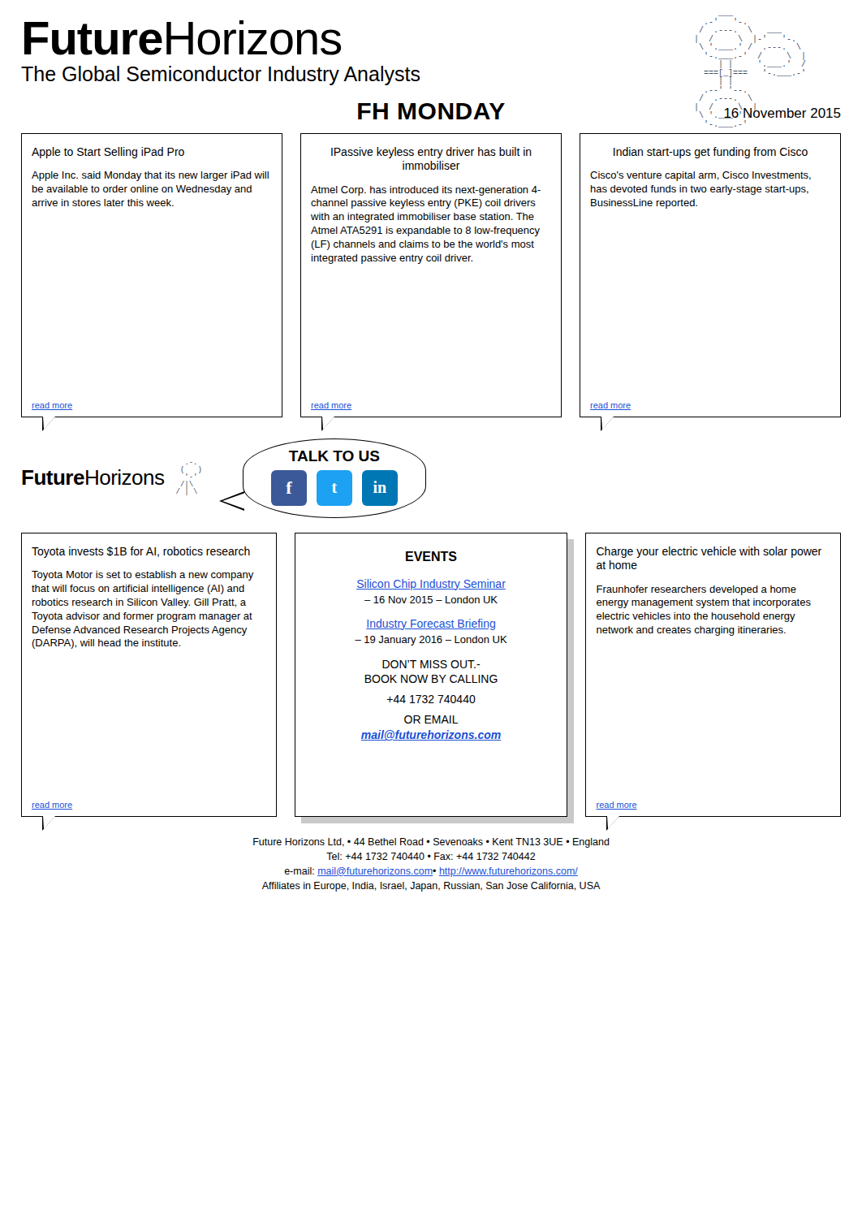___ .-' '-. / .---. \ ___ | / \ |-' '-. \ '.___.' / .---. \ '-.___.-' / \ | | | '.___.' / ===[_]=== '-.___.-' | | .--' '--. / .---. \ | / \ | \ '.___.' / '-.___.-'
Future Horizons
The Global Semiconductor Industry Analysts
FH MONDAY
16 November 2015
Apple to Start Selling iPad Pro
Apple Inc. said Monday that its new larger iPad will be available to order online on Wednesday and arrive in stores later this week.
read more
IPassive keyless entry driver has built in immobiliser
Atmel Corp. has introduced its next-generation 4-channel passive keyless entry (PKE) coil drivers with an integrated immobiliser base station. The Atmel ATA5291 is expandable to 8 low-frequency (LF) channels and claims to be the world's most integrated passive entry coil driver.
read more
Indian start-ups get funding from Cisco
Cisco's venture capital arm, Cisco Investments, has devoted funds in two early-stage start-ups, BusinessLine reported.
read more
Future Horizons
.-. ( ) '-' /|\ / | \
TALK TO US
f t in
Toyota invests $1B for AI, robotics research
Toyota Motor is set to establish a new company that will focus on artificial intelligence (AI) and robotics research in Silicon Valley. Gill Pratt, a Toyota advisor and former program manager at Defense Advanced Research Projects Agency (DARPA), will head the institute.
read more
EVENTS
Silicon Chip Industry Seminar
– 16 Nov 2015 – London UK
Industry Forecast Briefing
– 19 January 2016 – London UK
DON’T MISS OUT.-
BOOK NOW BY CALLING +44 1732 740440 OR EMAIL
mail@futurehorizons.com
Charge your electric vehicle with solar power at home
Fraunhofer researchers developed a home energy management system that incorporates electric vehicles into the household energy network and creates charging itineraries.
read more
Future Horizons Ltd, • 44 Bethel Road • Sevenoaks • Kent TN13 3UE • England
Tel: +44 1732 740440 • Fax: +44 1732 740442
e-mail: mail@futurehorizons.com• http://www.futurehorizons.com/
Affiliates in Europe, India, Israel, Japan, Russian, San Jose California, USA